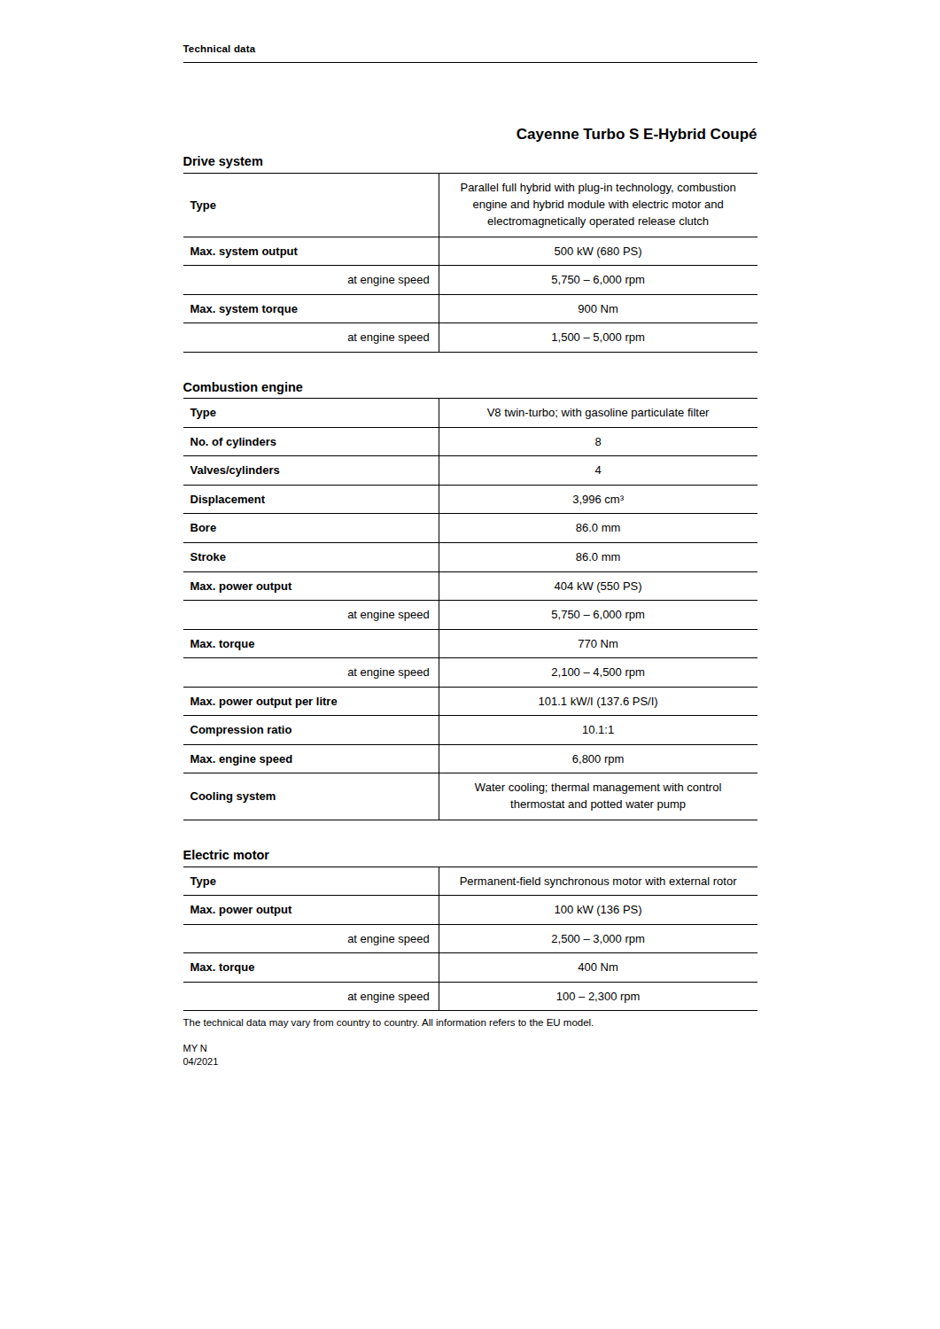Technical data
Cayenne Turbo S E-Hybrid Coupé
Drive system
| Type | Parallel full hybrid with plug-in technology, combustion engine and hybrid module with electric motor and electromagnetically operated release clutch |
| Max. system output | 500 kW (680 PS) |
| at engine speed | 5,750 – 6,000 rpm |
| Max. system torque | 900 Nm |
| at engine speed | 1,500 – 5,000 rpm |
Combustion engine
| Type | V8 twin-turbo; with gasoline particulate filter |
| No. of cylinders | 8 |
| Valves/cylinders | 4 |
| Displacement | 3,996 cm³ |
| Bore | 86.0 mm |
| Stroke | 86.0 mm |
| Max. power output | 404 kW (550 PS) |
| at engine speed | 5,750 – 6,000 rpm |
| Max. torque | 770 Nm |
| at engine speed | 2,100 – 4,500 rpm |
| Max. power output per litre | 101.1 kW/I (137.6 PS/I) |
| Compression ratio | 10.1:1 |
| Max. engine speed | 6,800 rpm |
| Cooling system | Water cooling; thermal management with control thermostat and potted water pump |
Electric motor
| Type | Permanent-field synchronous motor with external rotor |
| Max. power output | 100 kW (136 PS) |
| at engine speed | 2,500 – 3,000 rpm |
| Max. torque | 400 Nm |
| at engine speed | 100 – 2,300 rpm |
The technical data may vary from country to country. All information refers to the EU model.
MY N
04/2021